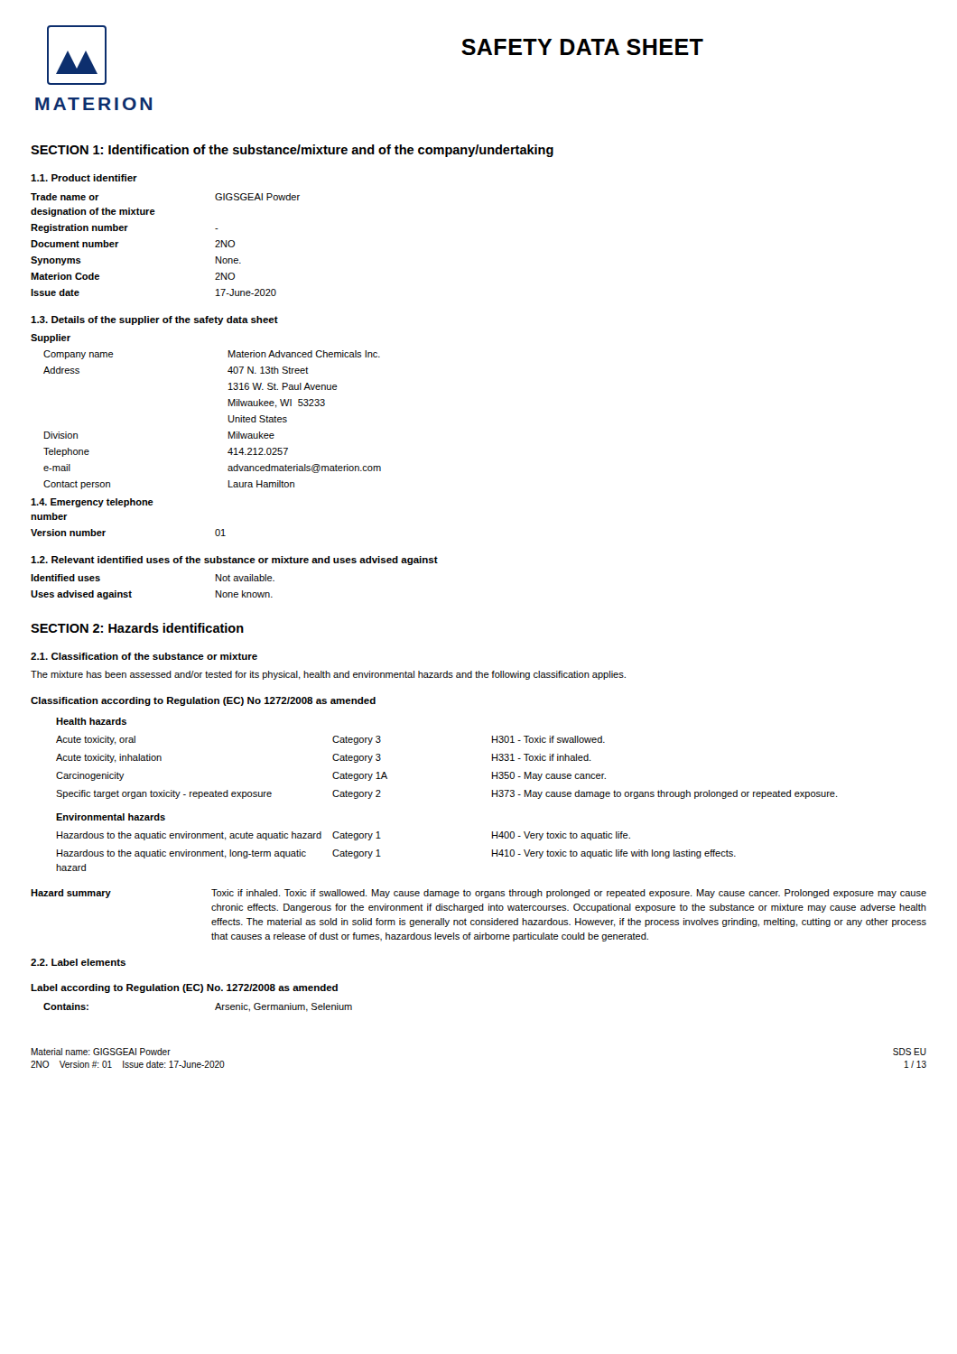MATERION
SAFETY DATA SHEET
SECTION 1: Identification of the substance/mixture and of the company/undertaking
1.1. Product identifier
| Trade name or designation of the mixture | GIGSGEAI Powder |
| Registration number | - |
| Document number | 2NO |
| Synonyms | None. |
| Materion Code | 2NO |
| Issue date | 17-June-2020 |
1.3. Details of the supplier of the safety data sheet
| Supplier | |
| Company name | Materion Advanced Chemicals Inc. |
| Address | 407 N. 13th Street |
| | 1316 W. St. Paul Avenue |
| | Milwaukee, WI 53233 |
| | United States |
| Division | Milwaukee |
| Telephone | 414.212.0257 |
| e-mail | advancedmaterials@materion.com |
| Contact person | Laura Hamilton |
| 1.4. Emergency telephone number | |
| Version number | 01 |
1.2. Relevant identified uses of the substance or mixture and uses advised against
| Identified uses | Not available. |
| Uses advised against | None known. |
SECTION 2: Hazards identification
2.1. Classification of the substance or mixture
The mixture has been assessed and/or tested for its physical, health and environmental hazards and the following classification applies.
Classification according to Regulation (EC) No 1272/2008 as amended
Health hazards
| Acute toxicity, oral | Category 3 | H301 - Toxic if swallowed. |
| Acute toxicity, inhalation | Category 3 | H331 - Toxic if inhaled. |
| Carcinogenicity | Category 1A | H350 - May cause cancer. |
| Specific target organ toxicity - repeated exposure | Category 2 | H373 - May cause damage to organs through prolonged or repeated exposure. |
Environmental hazards
| Hazardous to the aquatic environment, acute aquatic hazard | Category 1 | H400 - Very toxic to aquatic life. |
| Hazardous to the aquatic environment, long-term aquatic hazard | Category 1 | H410 - Very toxic to aquatic life with long lasting effects. |
Hazard summary
Toxic if inhaled. Toxic if swallowed. May cause damage to organs through prolonged or repeated exposure. May cause cancer. Prolonged exposure may cause chronic effects. Dangerous for the environment if discharged into watercourses. Occupational exposure to the substance or mixture may cause adverse health effects. The material as sold in solid form is generally not considered hazardous. However, if the process involves grinding, melting, cutting or any other process that causes a release of dust or fumes, hazardous levels of airborne particulate could be generated.
2.2. Label elements
Label according to Regulation (EC) No. 1272/2008 as amended
| Contains: | Arsenic, Germanium, Selenium |
Material name: GIGSGEAI Powder
2NO Version #: 01 Issue date: 17-June-2020
SDS EU
1 / 13